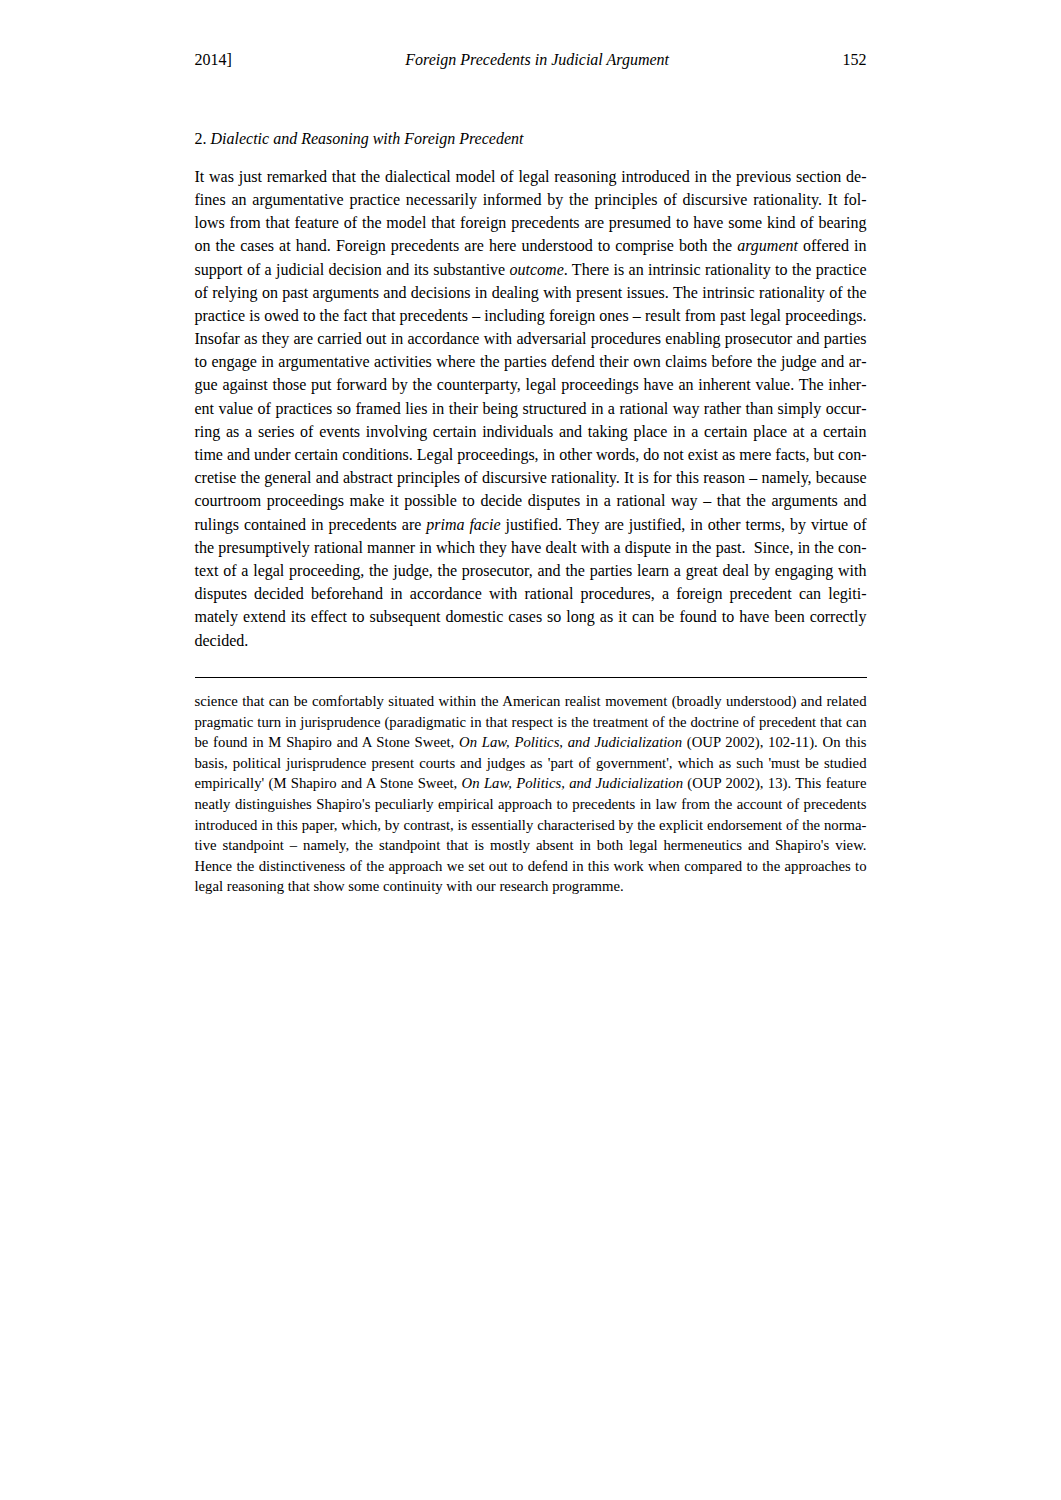2014] Foreign Precedents in Judicial Argument 152
2. Dialectic and Reasoning with Foreign Precedent
It was just remarked that the dialectical model of legal reasoning introduced in the previous section defines an argumentative practice necessarily informed by the principles of discursive rationality. It follows from that feature of the model that foreign precedents are presumed to have some kind of bearing on the cases at hand. Foreign precedents are here understood to comprise both the argument offered in support of a judicial decision and its substantive outcome. There is an intrinsic rationality to the practice of relying on past arguments and decisions in dealing with present issues. The intrinsic rationality of the practice is owed to the fact that precedents – including foreign ones – result from past legal proceedings. Insofar as they are carried out in accordance with adversarial procedures enabling prosecutor and parties to engage in argumentative activities where the parties defend their own claims before the judge and argue against those put forward by the counterparty, legal proceedings have an inherent value. The inherent value of practices so framed lies in their being structured in a rational way rather than simply occurring as a series of events involving certain individuals and taking place in a certain place at a certain time and under certain conditions. Legal proceedings, in other words, do not exist as mere facts, but concretise the general and abstract principles of discursive rationality. It is for this reason – namely, because courtroom proceedings make it possible to decide disputes in a rational way – that the arguments and rulings contained in precedents are prima facie justified. They are justified, in other terms, by virtue of the presumptively rational manner in which they have dealt with a dispute in the past. Since, in the context of a legal proceeding, the judge, the prosecutor, and the parties learn a great deal by engaging with disputes decided beforehand in accordance with rational procedures, a foreign precedent can legitimately extend its effect to subsequent domestic cases so long as it can be found to have been correctly decided.
science that can be comfortably situated within the American realist movement (broadly understood) and related pragmatic turn in jurisprudence (paradigmatic in that respect is the treatment of the doctrine of precedent that can be found in M Shapiro and A Stone Sweet, On Law, Politics, and Judicialization (OUP 2002), 102-11). On this basis, political jurisprudence present courts and judges as 'part of government', which as such 'must be studied empirically' (M Shapiro and A Stone Sweet, On Law, Politics, and Judicialization (OUP 2002), 13). This feature neatly distinguishes Shapiro's peculiarly empirical approach to precedents in law from the account of precedents introduced in this paper, which, by contrast, is essentially characterised by the explicit endorsement of the normative standpoint – namely, the standpoint that is mostly absent in both legal hermeneutics and Shapiro's view. Hence the distinctiveness of the approach we set out to defend in this work when compared to the approaches to legal reasoning that show some continuity with our research programme.